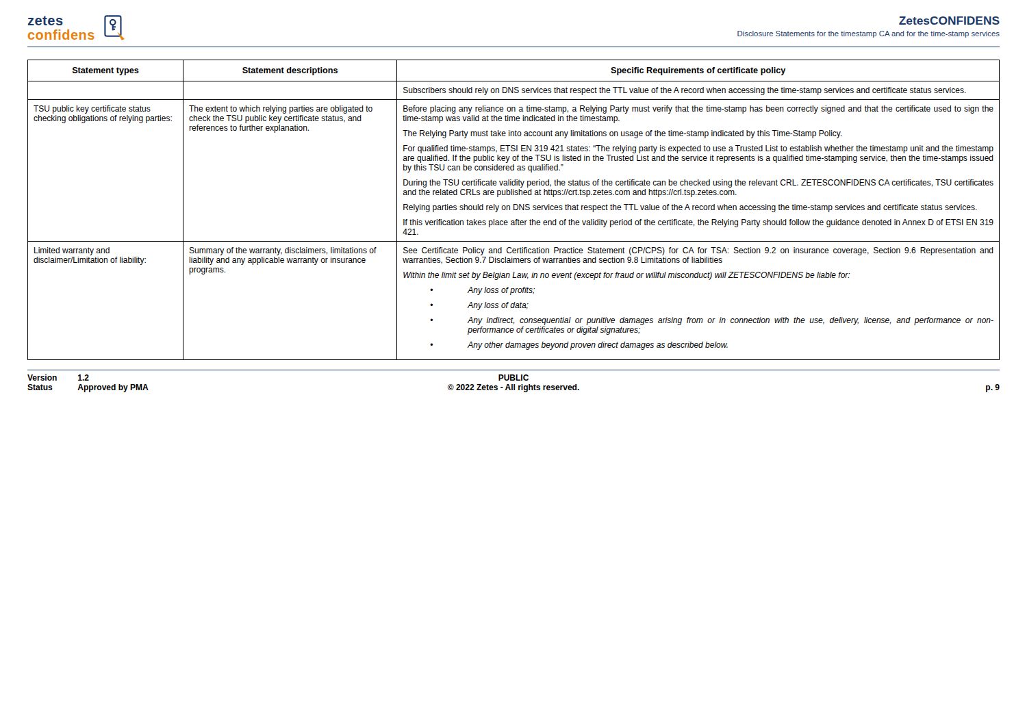zetes
confidens
ZetesCONFIDENS
Disclosure Statements for the timestamp CA and for the time-stamp services
| Statement types | Statement descriptions | Specific Requirements of certificate policy |
| --- | --- | --- |
| | | Subscribers should rely on DNS services that respect the TTL value of the A record when accessing the time-stamp services and certificate status services. |
| TSU public key certificate status checking obligations of relying parties: | The extent to which relying parties are obligated to check the TSU public key certificate status, and references to further explanation. | Before placing any reliance on a time-stamp, a Relying Party must verify that the time-stamp has been correctly signed and that the certificate used to sign the time-stamp was valid at the time indicated in the timestamp. The Relying Party must take into account any limitations on usage of the time-stamp indicated by this Time-Stamp Policy. For qualified time-stamps, ETSI EN 319 421 states: “The relying party is expected to use a Trusted List to establish whether the timestamp unit and the timestamp are qualified. If the public key of the TSU is listed in the Trusted List and the service it represents is a qualified time-stamping service, then the time-stamps issued by this TSU can be considered as qualified.” During the TSU certificate validity period, the status of the certificate can be checked using the relevant CRL. ZETESCONFIDENS CA certificates, TSU certificates and the related CRLs are published at https://crt.tsp.zetes.com and https://crl.tsp.zetes.com. Relying parties should rely on DNS services that respect the TTL value of the A record when accessing the time-stamp services and certificate status services. If this verification takes place after the end of the validity period of the certificate, the Relying Party should follow the guidance denoted in Annex D of ETSI EN 319 421. |
| Limited warranty and disclaimer/Limitation of liability: | Summary of the warranty, disclaimers, limitations of liability and any applicable warranty or insurance programs. | See Certificate Policy and Certification Practice Statement (CP/CPS) for CA for TSA: Section 9.2 on insurance coverage, Section 9.6 Representation and warranties, Section 9.7 Disclaimers of warranties and section 9.8 Limitations of liabilities Within the limit set by Belgian Law, in no event (except for fraud or willful misconduct) will ZETESCONFIDENS be liable for: Any loss of profits; Any loss of data; Any indirect, consequential or punitive damages arising from or in connection with the use, delivery, license, and performance or non-performance of certificates or digital signatures; Any other damages beyond proven direct damages as described below. |
Version 1.2
PUBLIC
Status Approved by PMA
© 2022 Zetes - All rights reserved.
p. 9